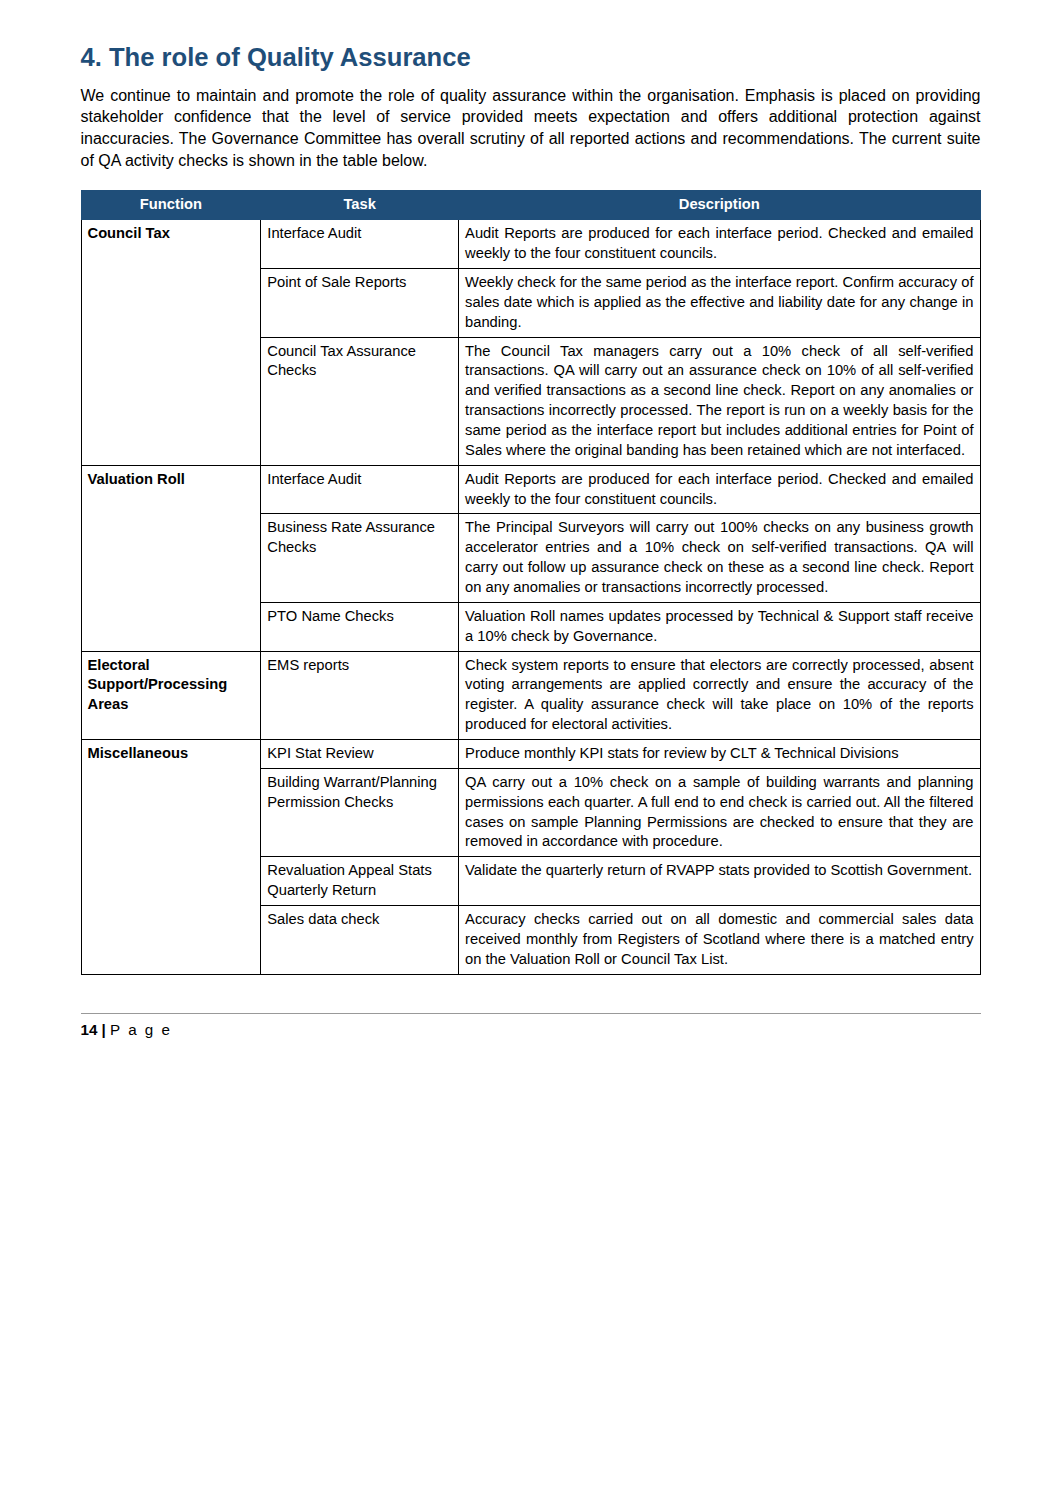4. The role of Quality Assurance
We continue to maintain and promote the role of quality assurance within the organisation. Emphasis is placed on providing stakeholder confidence that the level of service provided meets expectation and offers additional protection against inaccuracies. The Governance Committee has overall scrutiny of all reported actions and recommendations. The current suite of QA activity checks is shown in the table below.
| Function | Task | Description |
| --- | --- | --- |
| Council Tax | Interface Audit | Audit Reports are produced for each interface period. Checked and emailed weekly to the four constituent councils. |
| Point of Sale Reports | Weekly check for the same period as the interface report. Confirm accuracy of sales date which is applied as the effective and liability date for any change in banding. |
| Council Tax Assurance Checks | The Council Tax managers carry out a 10% check of all self-verified transactions. QA will carry out an assurance check on 10% of all self-verified and verified transactions as a second line check. Report on any anomalies or transactions incorrectly processed. The report is run on a weekly basis for the same period as the interface report but includes additional entries for Point of Sales where the original banding has been retained which are not interfaced. |
| Valuation Roll | Interface Audit | Audit Reports are produced for each interface period. Checked and emailed weekly to the four constituent councils. |
| Business Rate Assurance Checks | The Principal Surveyors will carry out 100% checks on any business growth accelerator entries and a 10% check on self-verified transactions. QA will carry out follow up assurance check on these as a second line check. Report on any anomalies or transactions incorrectly processed. |
| PTO Name Checks | Valuation Roll names updates processed by Technical & Support staff receive a 10% check by Governance. |
| Electoral Support/Processing Areas | EMS reports | Check system reports to ensure that electors are correctly processed, absent voting arrangements are applied correctly and ensure the accuracy of the register. A quality assurance check will take place on 10% of the reports produced for electoral activities. |
| Miscellaneous | KPI Stat Review | Produce monthly KPI stats for review by CLT & Technical Divisions |
| Building Warrant/Planning Permission Checks | QA carry out a 10% check on a sample of building warrants and planning permissions each quarter. A full end to end check is carried out. All the filtered cases on sample Planning Permissions are checked to ensure that they are removed in accordance with procedure. |
| Revaluation Appeal Stats Quarterly Return | Validate the quarterly return of RVAPP stats provided to Scottish Government. |
| Sales data check | Accuracy checks carried out on all domestic and commercial sales data received monthly from Registers of Scotland where there is a matched entry on the Valuation Roll or Council Tax List. |
14 | P a g e